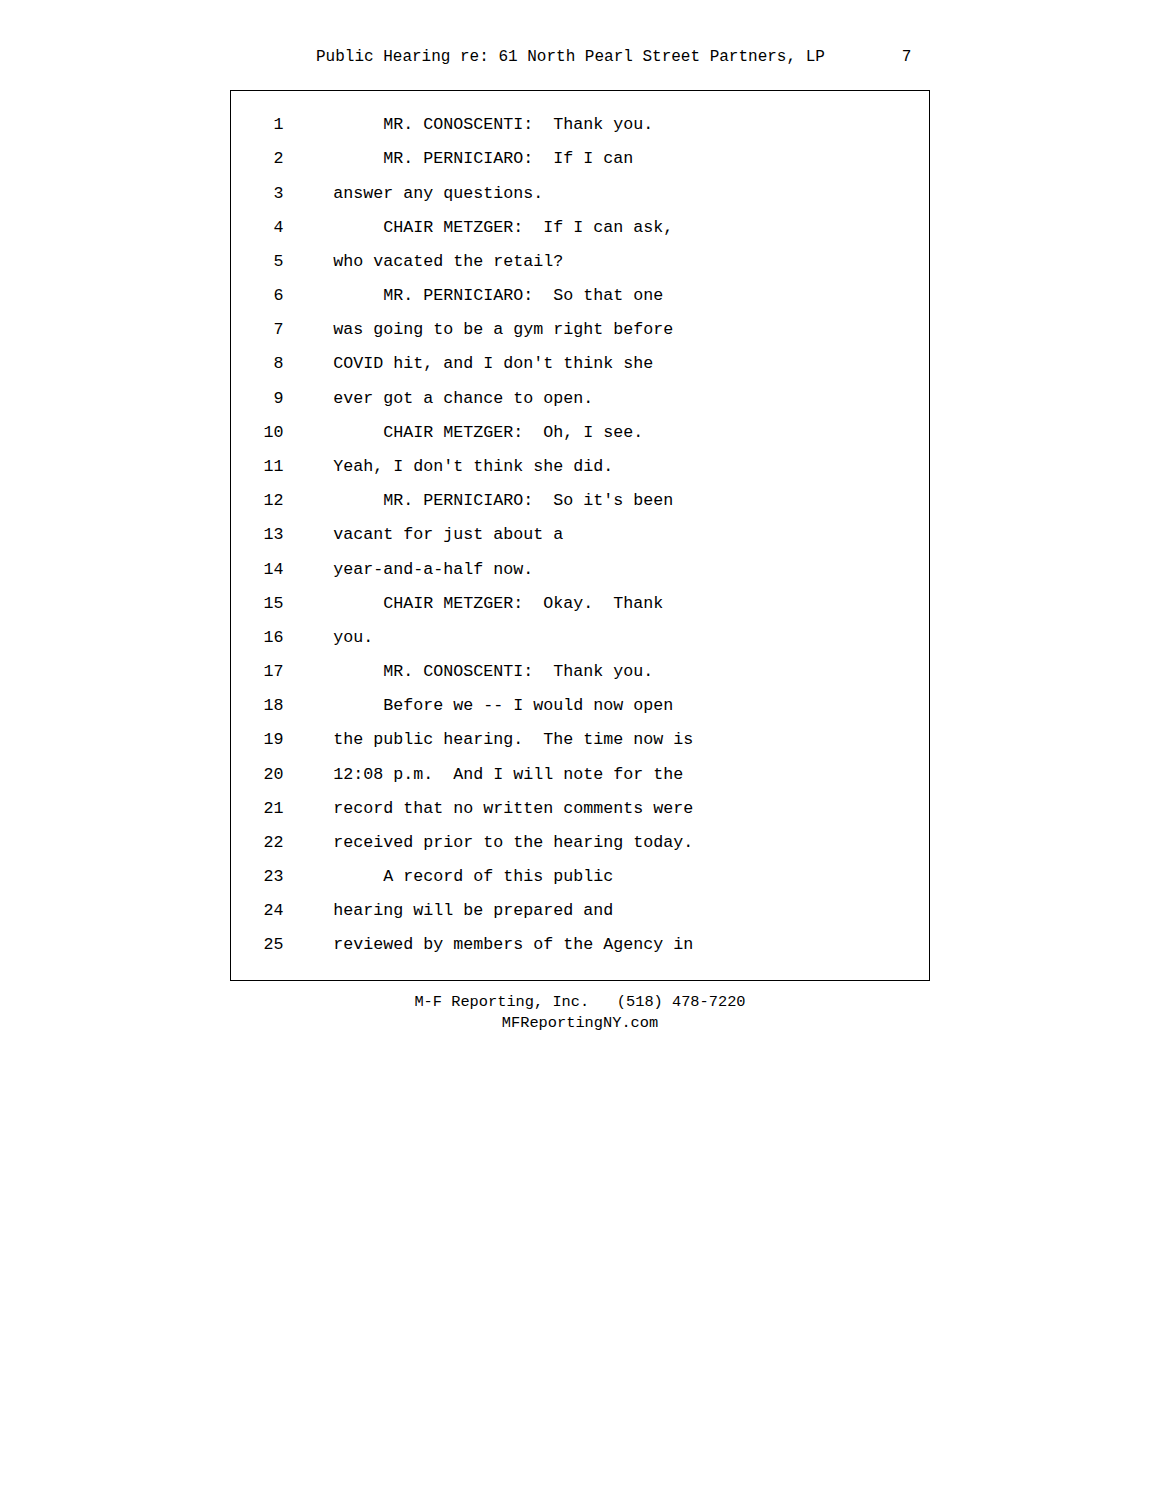Public Hearing re: 61 North Pearl Street Partners, LP 7
| 1 | MR. CONOSCENTI: Thank you. |
| 2 | MR. PERNICIARO: If I can |
| 3 | answer any questions. |
| 4 | CHAIR METZGER: If I can ask, |
| 5 | who vacated the retail? |
| 6 | MR. PERNICIARO: So that one |
| 7 | was going to be a gym right before |
| 8 | COVID hit, and I don't think she |
| 9 | ever got a chance to open. |
| 10 | CHAIR METZGER: Oh, I see. |
| 11 | Yeah, I don't think she did. |
| 12 | MR. PERNICIARO: So it's been |
| 13 | vacant for just about a |
| 14 | year-and-a-half now. |
| 15 | CHAIR METZGER: Okay. Thank |
| 16 | you. |
| 17 | MR. CONOSCENTI: Thank you. |
| 18 | Before we -- I would now open |
| 19 | the public hearing. The time now is |
| 20 | 12:08 p.m. And I will note for the |
| 21 | record that no written comments were |
| 22 | received prior to the hearing today. |
| 23 | A record of this public |
| 24 | hearing will be prepared and |
| 25 | reviewed by members of the Agency in |
M-F Reporting, Inc. (518) 478-7220
MFReportingNY.com